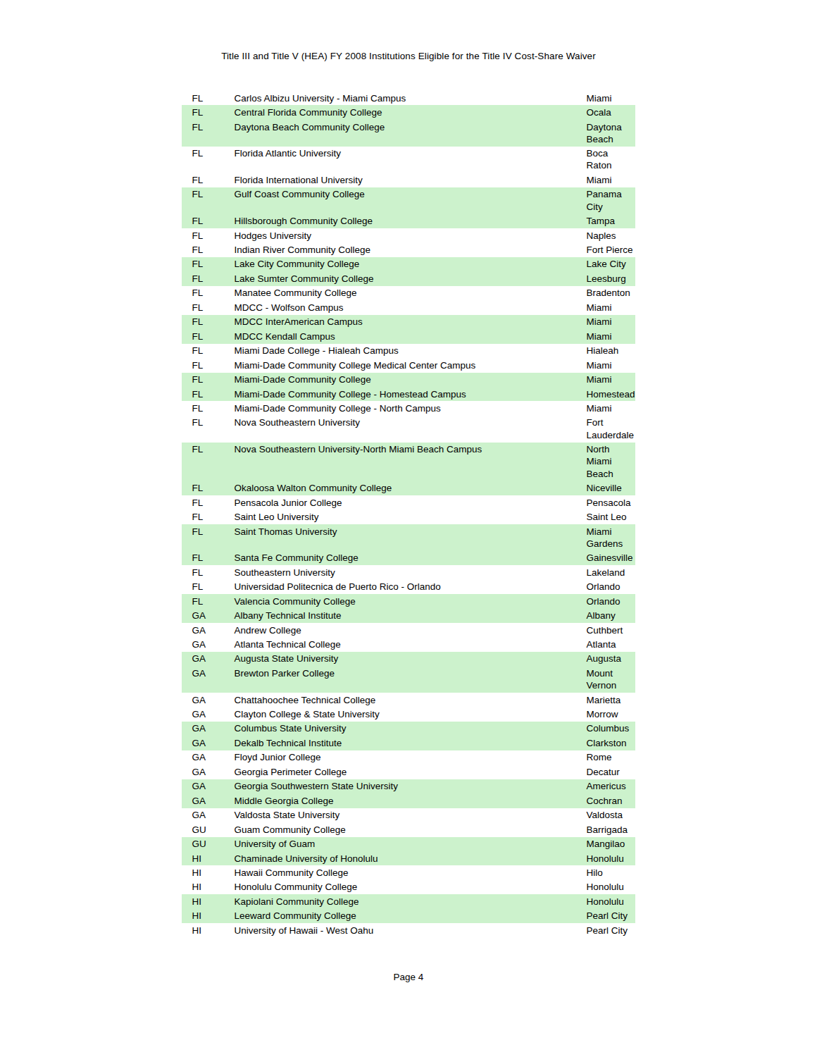Title III and Title V (HEA) FY 2008 Institutions Eligible for the Title IV Cost-Share Waiver
| FL | Carlos Albizu University - Miami Campus | Miami |
| FL | Central Florida Community College | Ocala |
| FL | Daytona Beach Community College | Daytona Beach |
| FL | Florida Atlantic University | Boca Raton |
| FL | Florida International University | Miami |
| FL | Gulf Coast Community College | Panama City |
| FL | Hillsborough Community College | Tampa |
| FL | Hodges University | Naples |
| FL | Indian River Community College | Fort Pierce |
| FL | Lake City Community College | Lake City |
| FL | Lake Sumter Community College | Leesburg |
| FL | Manatee Community College | Bradenton |
| FL | MDCC - Wolfson Campus | Miami |
| FL | MDCC InterAmerican Campus | Miami |
| FL | MDCC Kendall Campus | Miami |
| FL | Miami Dade College - Hialeah Campus | Hialeah |
| FL | Miami-Dade Community College Medical Center Campus | Miami |
| FL | Miami-Dade Community College | Miami |
| FL | Miami-Dade Community College - Homestead Campus | Homestead |
| FL | Miami-Dade Community College - North Campus | Miami |
| FL | Nova Southeastern University | Fort Lauderdale |
| FL | Nova Southeastern University-North Miami Beach Campus | North Miami Beach |
| FL | Okaloosa Walton Community College | Niceville |
| FL | Pensacola Junior College | Pensacola |
| FL | Saint Leo University | Saint Leo |
| FL | Saint Thomas University | Miami Gardens |
| FL | Santa Fe Community College | Gainesville |
| FL | Southeastern University | Lakeland |
| FL | Universidad Politecnica de Puerto Rico - Orlando | Orlando |
| FL | Valencia Community College | Orlando |
| GA | Albany Technical Institute | Albany |
| GA | Andrew College | Cuthbert |
| GA | Atlanta Technical College | Atlanta |
| GA | Augusta State University | Augusta |
| GA | Brewton Parker College | Mount Vernon |
| GA | Chattahoochee Technical College | Marietta |
| GA | Clayton College & State University | Morrow |
| GA | Columbus State University | Columbus |
| GA | Dekalb Technical Institute | Clarkston |
| GA | Floyd Junior College | Rome |
| GA | Georgia Perimeter College | Decatur |
| GA | Georgia Southwestern State University | Americus |
| GA | Middle Georgia College | Cochran |
| GA | Valdosta State University | Valdosta |
| GU | Guam Community College | Barrigada |
| GU | University of Guam | Mangilao |
| HI | Chaminade University of Honolulu | Honolulu |
| HI | Hawaii Community College | Hilo |
| HI | Honolulu Community College | Honolulu |
| HI | Kapiolani Community College | Honolulu |
| HI | Leeward Community College | Pearl City |
| HI | University of Hawaii - West Oahu | Pearl City |
Page 4